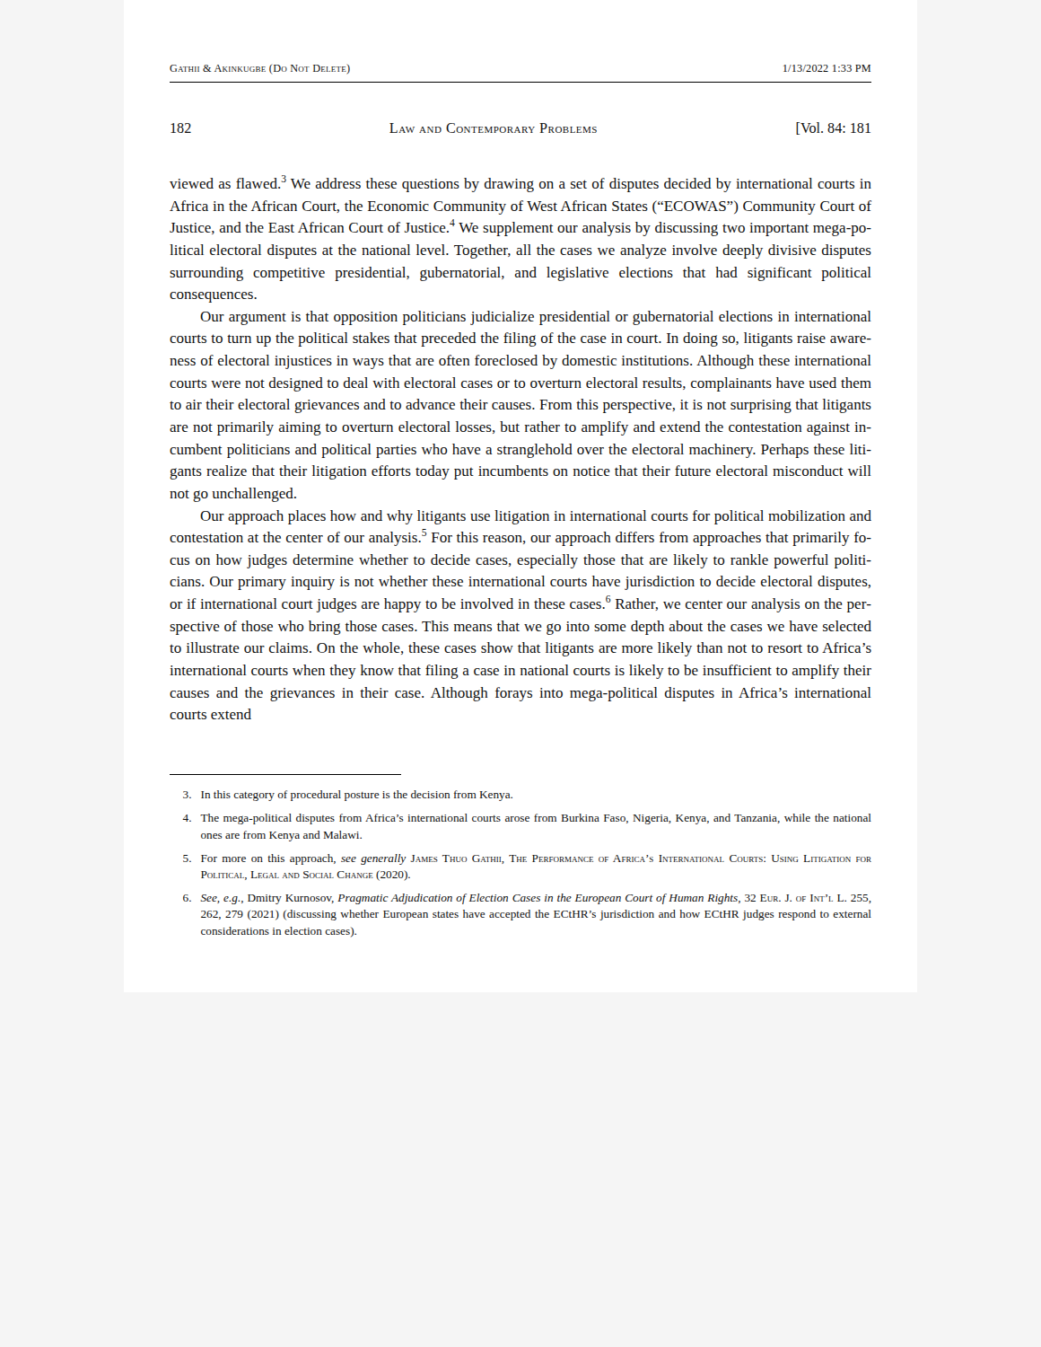Gathii & Akinkugbe (Do Not Delete) 1/13/2022 1:33 PM
182 Law and Contemporary Problems [Vol. 84: 181
viewed as flawed.3 We address these questions by drawing on a set of disputes decided by international courts in Africa in the African Court, the Economic Community of West African States (“ECOWAS”) Community Court of Justice, and the East African Court of Justice.4 We supplement our analysis by discussing two important mega-political electoral disputes at the national level. Together, all the cases we analyze involve deeply divisive disputes surrounding competitive presidential, gubernatorial, and legislative elections that had significant political consequences.
Our argument is that opposition politicians judicialize presidential or gubernatorial elections in international courts to turn up the political stakes that preceded the filing of the case in court. In doing so, litigants raise awareness of electoral injustices in ways that are often foreclosed by domestic institutions. Although these international courts were not designed to deal with electoral cases or to overturn electoral results, complainants have used them to air their electoral grievances and to advance their causes. From this perspective, it is not surprising that litigants are not primarily aiming to overturn electoral losses, but rather to amplify and extend the contestation against incumbent politicians and political parties who have a stranglehold over the electoral machinery. Perhaps these litigants realize that their litigation efforts today put incumbents on notice that their future electoral misconduct will not go unchallenged.
Our approach places how and why litigants use litigation in international courts for political mobilization and contestation at the center of our analysis.5 For this reason, our approach differs from approaches that primarily focus on how judges determine whether to decide cases, especially those that are likely to rankle powerful politicians. Our primary inquiry is not whether these international courts have jurisdiction to decide electoral disputes, or if international court judges are happy to be involved in these cases.6 Rather, we center our analysis on the perspective of those who bring those cases. This means that we go into some depth about the cases we have selected to illustrate our claims. On the whole, these cases show that litigants are more likely than not to resort to Africa’s international courts when they know that filing a case in national courts is likely to be insufficient to amplify their causes and the grievances in their case. Although forays into mega-political disputes in Africa’s international courts extend
In this category of procedural posture is the decision from Kenya.
The mega-political disputes from Africa’s international courts arose from Burkina Faso, Nigeria, Kenya, and Tanzania, while the national ones are from Kenya and Malawi.
For more on this approach, see generally James Thuo Gathii, The Performance of Africa’s International Courts: Using Litigation for Political, Legal and Social Change (2020).
See, e.g., Dmitry Kurnosov, Pragmatic Adjudication of Election Cases in the European Court of Human Rights, 32 Eur. J. of Int’l L. 255, 262, 279 (2021) (discussing whether European states have accepted the ECtHR’s jurisdiction and how ECtHR judges respond to external considerations in election cases).